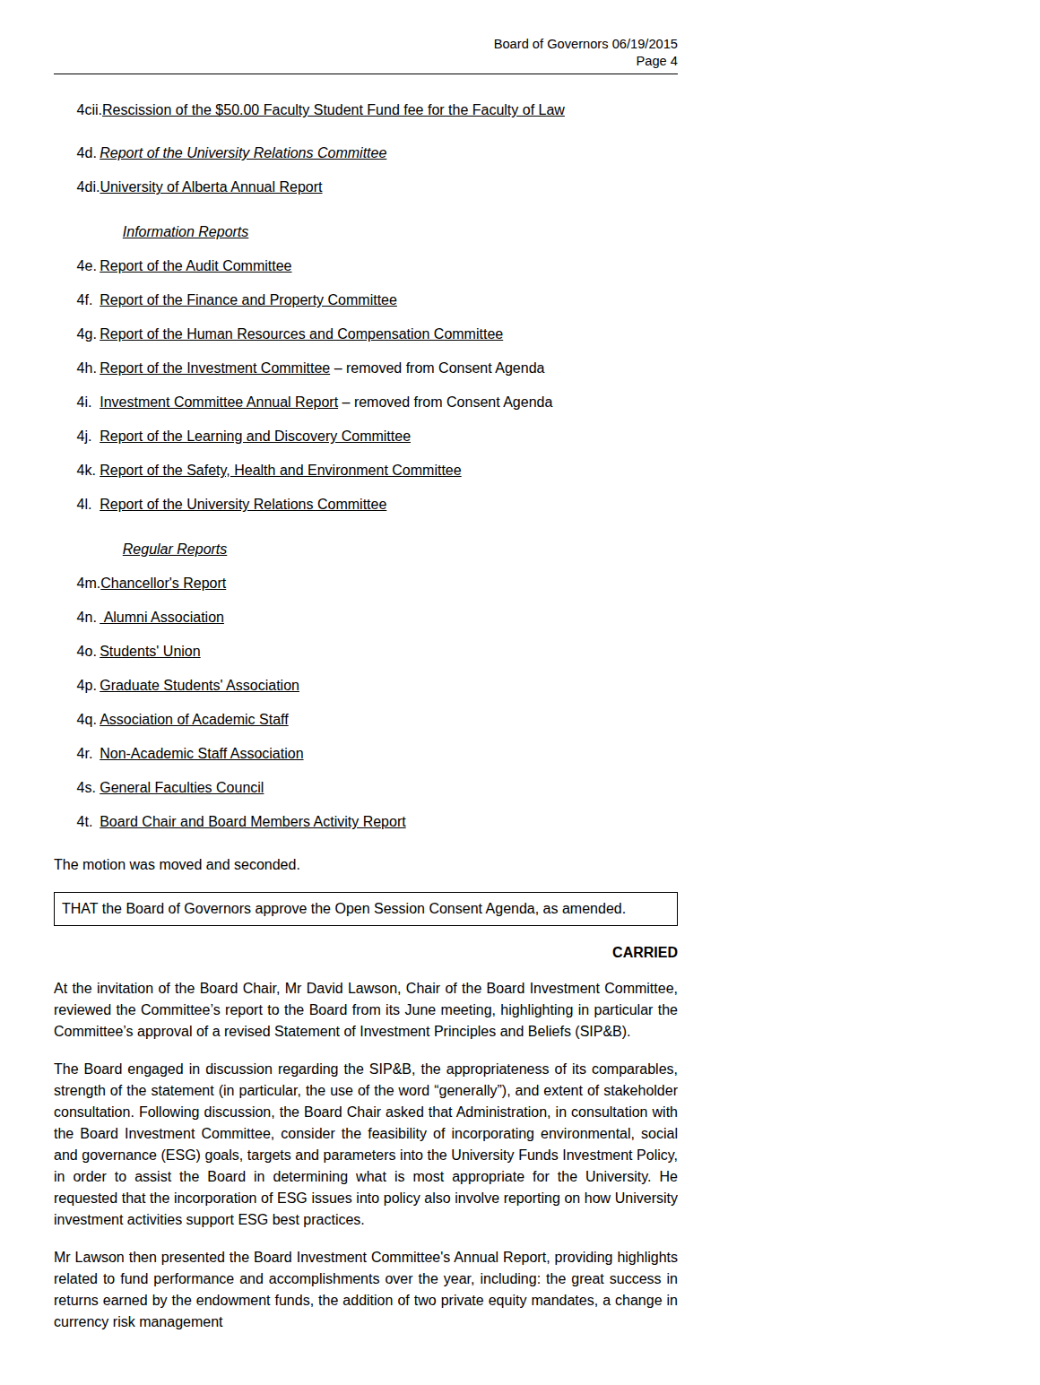Board of Governors 06/19/2015
Page 4
4cii. Rescission of the $50.00 Faculty Student Fund fee for the Faculty of Law
4d. Report of the University Relations Committee
4di. University of Alberta Annual Report
Information Reports
4e. Report of the Audit Committee
4f. Report of the Finance and Property Committee
4g. Report of the Human Resources and Compensation Committee
4h. Report of the Investment Committee – removed from Consent Agenda
4i. Investment Committee Annual Report – removed from Consent Agenda
4j. Report of the Learning and Discovery Committee
4k. Report of the Safety, Health and Environment Committee
4l. Report of the University Relations Committee
Regular Reports
4m. Chancellor's Report
4n. Alumni Association
4o. Students' Union
4p. Graduate Students' Association
4q. Association of Academic Staff
4r. Non-Academic Staff Association
4s. General Faculties Council
4t. Board Chair and Board Members Activity Report
The motion was moved and seconded.
THAT the Board of Governors approve the Open Session Consent Agenda, as amended.
CARRIED
At the invitation of the Board Chair, Mr David Lawson, Chair of the Board Investment Committee, reviewed the Committee’s report to the Board from its June meeting, highlighting in particular the Committee’s approval of a revised Statement of Investment Principles and Beliefs (SIP&B).
The Board engaged in discussion regarding the SIP&B, the appropriateness of its comparables, strength of the statement (in particular, the use of the word “generally”), and extent of stakeholder consultation. Following discussion, the Board Chair asked that Administration, in consultation with the Board Investment Committee, consider the feasibility of incorporating environmental, social and governance (ESG) goals, targets and parameters into the University Funds Investment Policy, in order to assist the Board in determining what is most appropriate for the University. He requested that the incorporation of ESG issues into policy also involve reporting on how University investment activities support ESG best practices.
Mr Lawson then presented the Board Investment Committee's Annual Report, providing highlights related to fund performance and accomplishments over the year, including: the great success in returns earned by the endowment funds, the addition of two private equity mandates, a change in currency risk management